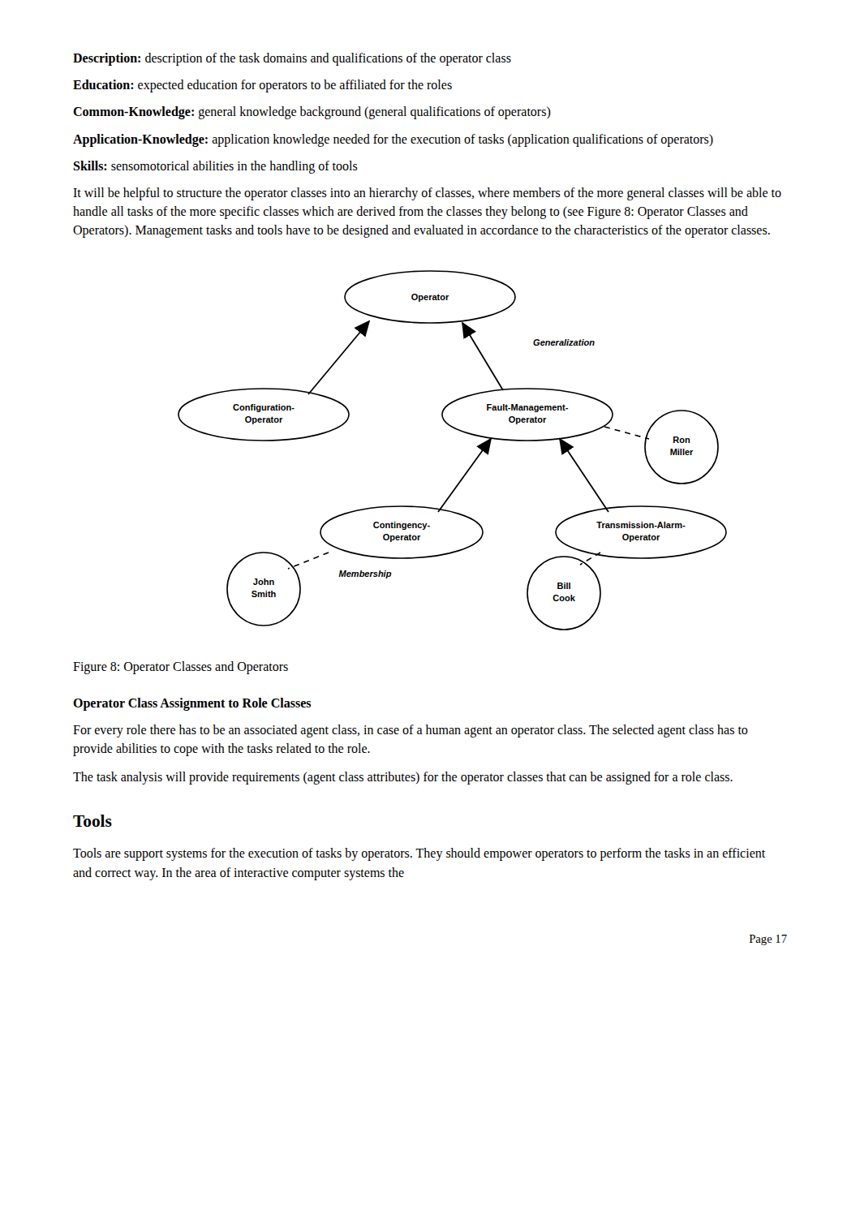Description: description of the task domains and qualifications of the operator class
Education: expected education for operators to be affiliated for the roles
Common-Knowledge: general knowledge background (general qualifications of operators)
Application-Knowledge: application knowledge needed for the execution of tasks (application qualifications of operators)
Skills: sensomotorical abilities in the handling of tools
It will be helpful to structure the operator classes into an hierarchy of classes, where members of the more general classes will be able to handle all tasks of the more specific classes which are derived from the classes they belong to (see Figure 8: Operator Classes and Operators). Management tasks and tools have to be designed and evaluated in accordance to the characteristics of the operator classes.
Operator Configuration- Operator Fault-Management- Operator Ron Miller Contingency- Operator Transmission-Alarm- Operator John Smith Bill Cook Generalization Membership
Figure 8: Operator Classes and Operators
Operator Class Assignment to Role Classes
For every role there has to be an associated agent class, in case of a human agent an operator class. The selected agent class has to provide abilities to cope with the tasks related to the role.
The task analysis will provide requirements (agent class attributes) for the operator classes that can be assigned for a role class.
Tools
Tools are support systems for the execution of tasks by operators. They should empower operators to perform the tasks in an efficient and correct way. In the area of interactive computer systems the
Page 17